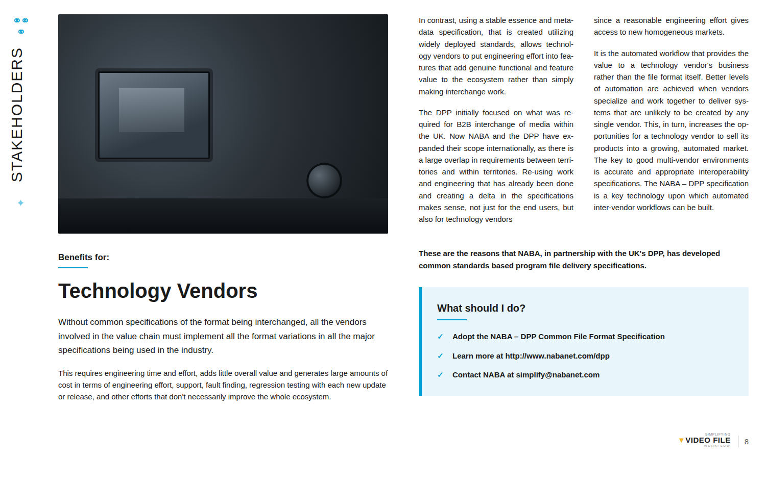⚭⚭
⚭
Stakeholders
✦
Benefits for:
Technology Vendors
Without common specifications of the format being interchanged, all the vendors involved in the value chain must implement all the format variations in all the major specifications being used in the industry.
This requires engineering time and effort, adds little overall value and generates large amounts of cost in terms of engineering effort, support, fault finding, regression testing with each new update or release, and other efforts that don't necessarily improve the whole ecosystem.
In contrast, using a stable essence and metadata specification, that is created utilizing widely deployed standards, allows technology vendors to put engineering effort into features that add genuine functional and feature value to the ecosystem rather than simply making interchange work.
The DPP initially focused on what was required for B2B interchange of media within the UK. Now NABA and the DPP have expanded their scope internationally, as there is a large overlap in requirements between territories and within territories. Re-using work and engineering that has already been done and creating a delta in the specifications makes sense, not just for the end users, but also for technology vendors
since a reasonable engineering effort gives access to new homogeneous markets.
It is the automated workflow that provides the value to a technology vendor's business rather than the file format itself. Better levels of automation are achieved when vendors specialize and work together to deliver systems that are unlikely to be created by any single vendor. This, in turn, increases the opportunities for a technology vendor to sell its products into a growing, automated market. The key to good multi-vendor environments is accurate and appropriate interoperability specifications. The NABA – DPP specification is a key technology upon which automated inter-vendor workflows can be built.
These are the reasons that NABA, in partnership with the UK's DPP, has developed common standards based program file delivery specifications.
What should I do?
Adopt the NABA – DPP Common File Format Specification
Learn more at http://www.nabanet.com/dpp
Contact NABA at simplify@nabanet.com
Simplifying ▼VIDEO FILE Workflow
8